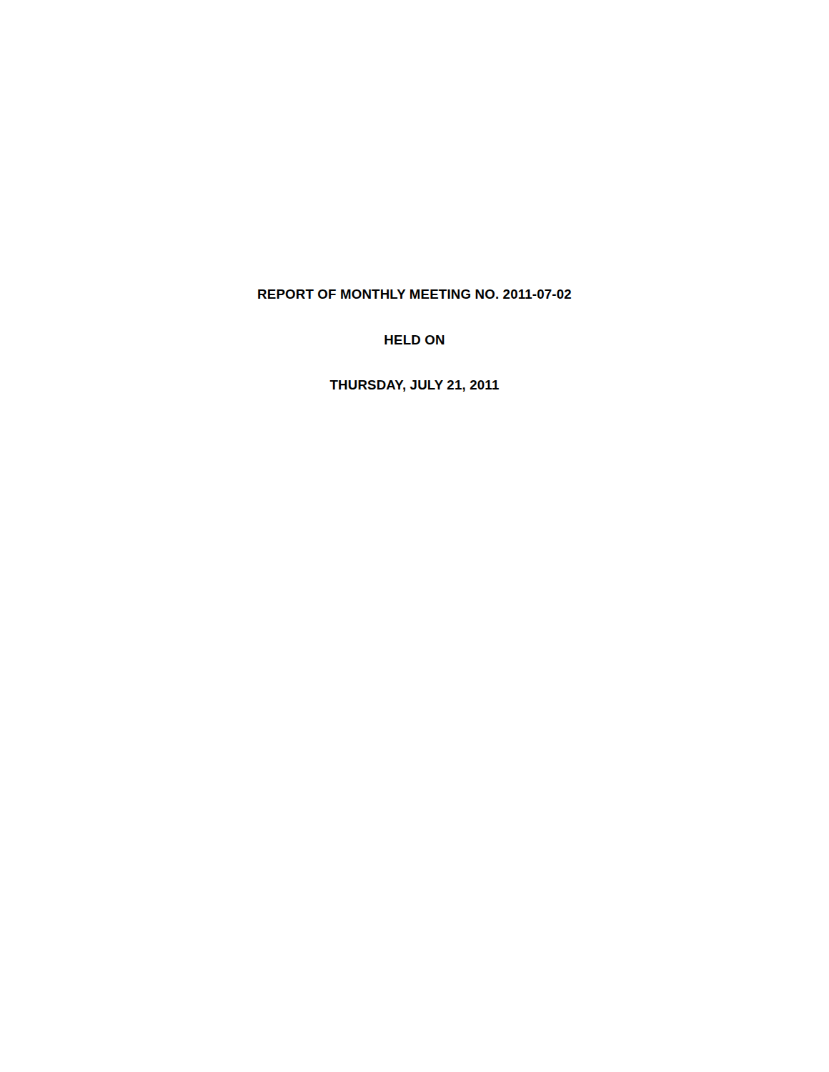REPORT OF MONTHLY MEETING NO. 2011-07-02
HELD ON
THURSDAY, JULY 21, 2011